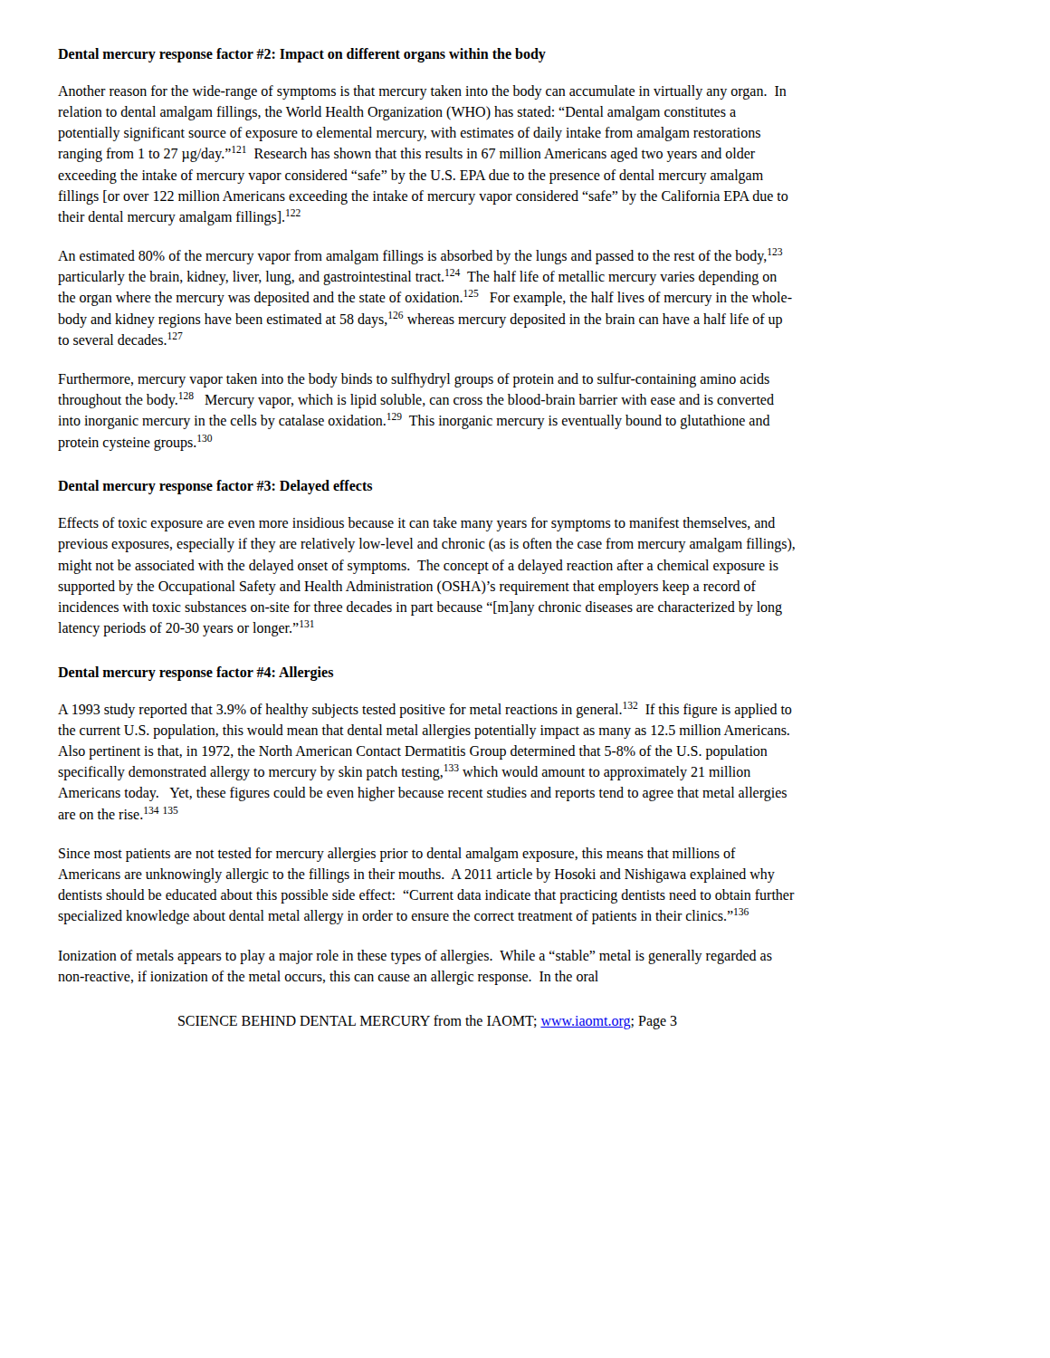Dental mercury response factor #2: Impact on different organs within the body
Another reason for the wide-range of symptoms is that mercury taken into the body can accumulate in virtually any organ. In relation to dental amalgam fillings, the World Health Organization (WHO) has stated: “Dental amalgam constitutes a potentially significant source of exposure to elemental mercury, with estimates of daily intake from amalgam restorations ranging from 1 to 27 µg/day.”121 Research has shown that this results in 67 million Americans aged two years and older exceeding the intake of mercury vapor considered “safe” by the U.S. EPA due to the presence of dental mercury amalgam fillings [or over 122 million Americans exceeding the intake of mercury vapor considered “safe” by the California EPA due to their dental mercury amalgam fillings].122
An estimated 80% of the mercury vapor from amalgam fillings is absorbed by the lungs and passed to the rest of the body,123 particularly the brain, kidney, liver, lung, and gastrointestinal tract.124 The half life of metallic mercury varies depending on the organ where the mercury was deposited and the state of oxidation.125 For example, the half lives of mercury in the whole-body and kidney regions have been estimated at 58 days,126 whereas mercury deposited in the brain can have a half life of up to several decades.127
Furthermore, mercury vapor taken into the body binds to sulfhydryl groups of protein and to sulfur-containing amino acids throughout the body.128 Mercury vapor, which is lipid soluble, can cross the blood-brain barrier with ease and is converted into inorganic mercury in the cells by catalase oxidation.129 This inorganic mercury is eventually bound to glutathione and protein cysteine groups.130
Dental mercury response factor #3: Delayed effects
Effects of toxic exposure are even more insidious because it can take many years for symptoms to manifest themselves, and previous exposures, especially if they are relatively low-level and chronic (as is often the case from mercury amalgam fillings), might not be associated with the delayed onset of symptoms. The concept of a delayed reaction after a chemical exposure is supported by the Occupational Safety and Health Administration (OSHA)’s requirement that employers keep a record of incidences with toxic substances on-site for three decades in part because “[m]any chronic diseases are characterized by long latency periods of 20-30 years or longer.”131
Dental mercury response factor #4: Allergies
A 1993 study reported that 3.9% of healthy subjects tested positive for metal reactions in general.132 If this figure is applied to the current U.S. population, this would mean that dental metal allergies potentially impact as many as 12.5 million Americans. Also pertinent is that, in 1972, the North American Contact Dermatitis Group determined that 5-8% of the U.S. population specifically demonstrated allergy to mercury by skin patch testing,133 which would amount to approximately 21 million Americans today. Yet, these figures could be even higher because recent studies and reports tend to agree that metal allergies are on the rise.134 135
Since most patients are not tested for mercury allergies prior to dental amalgam exposure, this means that millions of Americans are unknowingly allergic to the fillings in their mouths. A 2011 article by Hosoki and Nishigawa explained why dentists should be educated about this possible side effect: “Current data indicate that practicing dentists need to obtain further specialized knowledge about dental metal allergy in order to ensure the correct treatment of patients in their clinics.”136
Ionization of metals appears to play a major role in these types of allergies. While a “stable” metal is generally regarded as non-reactive, if ionization of the metal occurs, this can cause an allergic response. In the oral
SCIENCE BEHIND DENTAL MERCURY from the IAOMT; www.iaomt.org; Page 3